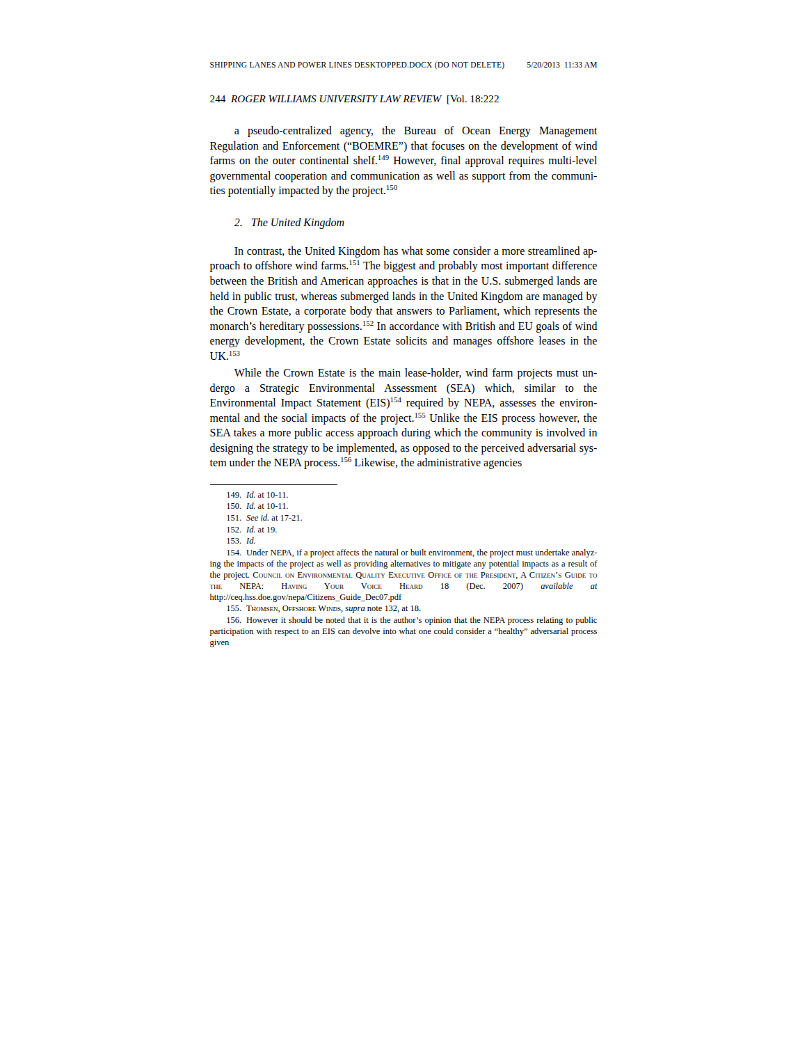Shipping Lanes and Power Lines Desktopped.docx (Do Not Delete) 5/20/2013 11:33 AM
244 ROGER WILLIAMS UNIVERSITY LAW REVIEW [Vol. 18:222
a pseudo-centralized agency, the Bureau of Ocean Energy Management Regulation and Enforcement (“BOEMRE”) that focuses on the development of wind farms on the outer continental shelf.149 However, final approval requires multi-level governmental cooperation and communication as well as support from the communities potentially impacted by the project.150
2. The United Kingdom
In contrast, the United Kingdom has what some consider a more streamlined approach to offshore wind farms.151 The biggest and probably most important difference between the British and American approaches is that in the U.S. submerged lands are held in public trust, whereas submerged lands in the United Kingdom are managed by the Crown Estate, a corporate body that answers to Parliament, which represents the monarch’s hereditary possessions.152 In accordance with British and EU goals of wind energy development, the Crown Estate solicits and manages offshore leases in the UK.153
While the Crown Estate is the main lease-holder, wind farm projects must undergo a Strategic Environmental Assessment (SEA) which, similar to the Environmental Impact Statement (EIS)154 required by NEPA, assesses the environmental and the social impacts of the project.155 Unlike the EIS process however, the SEA takes a more public access approach during which the community is involved in designing the strategy to be implemented, as opposed to the perceived adversarial system under the NEPA process.156 Likewise, the administrative agencies
149. Id. at 10-11.
150. Id. at 10-11.
151. See id. at 17-21.
152. Id. at 19.
153. Id.
154. Under NEPA, if a project affects the natural or built environment, the project must undertake analyzing the impacts of the project as well as providing alternatives to mitigate any potential impacts as a result of the project. Council on Environmental Quality Executive Office of the President, A Citizen’s Guide to the NEPA: Having Your Voice Heard 18 (Dec. 2007) available at http://ceq.hss.doe.gov/nepa/Citizens_Guide_Dec07.pdf
155. Thomsen, Offshore Winds, supra note 132, at 18.
156. However it should be noted that it is the author’s opinion that the NEPA process relating to public participation with respect to an EIS can devolve into what one could consider a “healthy” adversarial process given